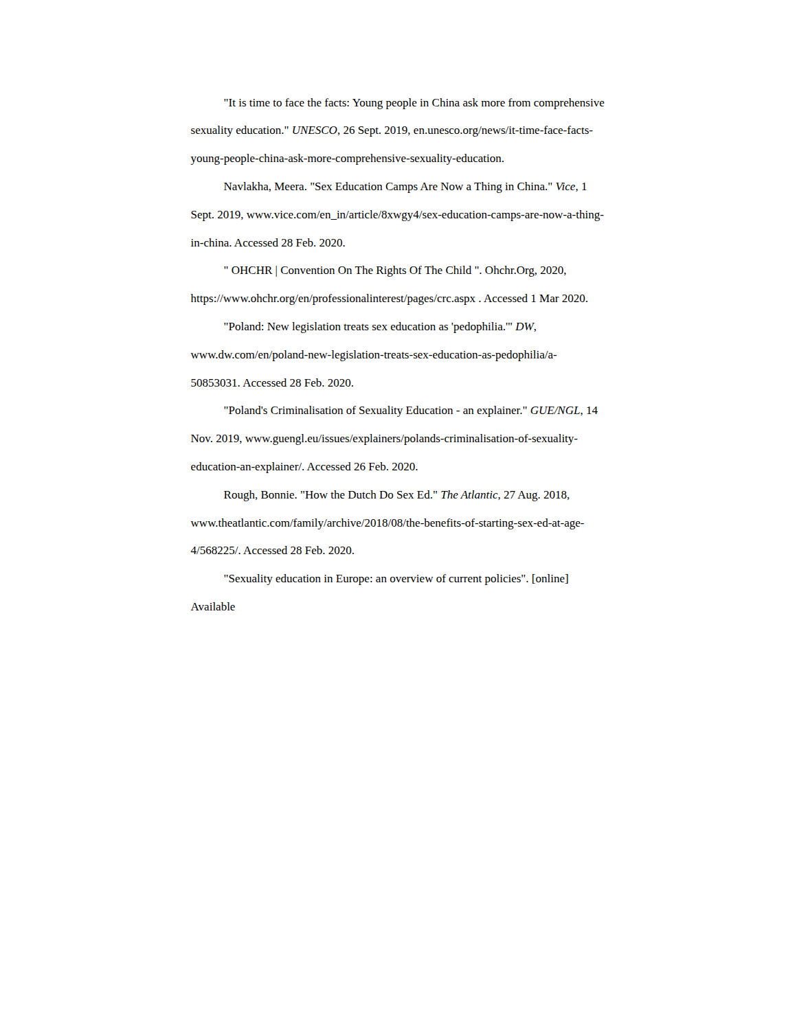"It is time to face the facts: Young people in China ask more from comprehensive sexuality education." UNESCO, 26 Sept. 2019, en.unesco.org/news/it-time-face-facts-young-people-china-ask-more-comprehensive-sexuality-education.
Navlakha, Meera. "Sex Education Camps Are Now a Thing in China." Vice, 1 Sept. 2019, www.vice.com/en_in/article/8xwgy4/sex-education-camps-are-now-a-thing-in-china. Accessed 28 Feb. 2020.
" OHCHR | Convention On The Rights Of The Child ". Ohchr.Org, 2020, https://www.ohchr.org/en/professionalinterest/pages/crc.aspx . Accessed 1 Mar 2020.
"Poland: New legislation treats sex education as 'pedophilia.'" DW, www.dw.com/en/poland-new-legislation-treats-sex-education-as-pedophilia/a-50853031. Accessed 28 Feb. 2020.
"Poland's Criminalisation of Sexuality Education - an explainer." GUE/NGL, 14 Nov. 2019, www.guengl.eu/issues/explainers/polands-criminalisation-of-sexuality-education-an-explainer/. Accessed 26 Feb. 2020.
Rough, Bonnie. "How the Dutch Do Sex Ed." The Atlantic, 27 Aug. 2018, www.theatlantic.com/family/archive/2018/08/the-benefits-of-starting-sex-ed-at-age-4/568225/. Accessed 28 Feb. 2020.
"Sexuality education in Europe: an overview of current policies". [online] Available